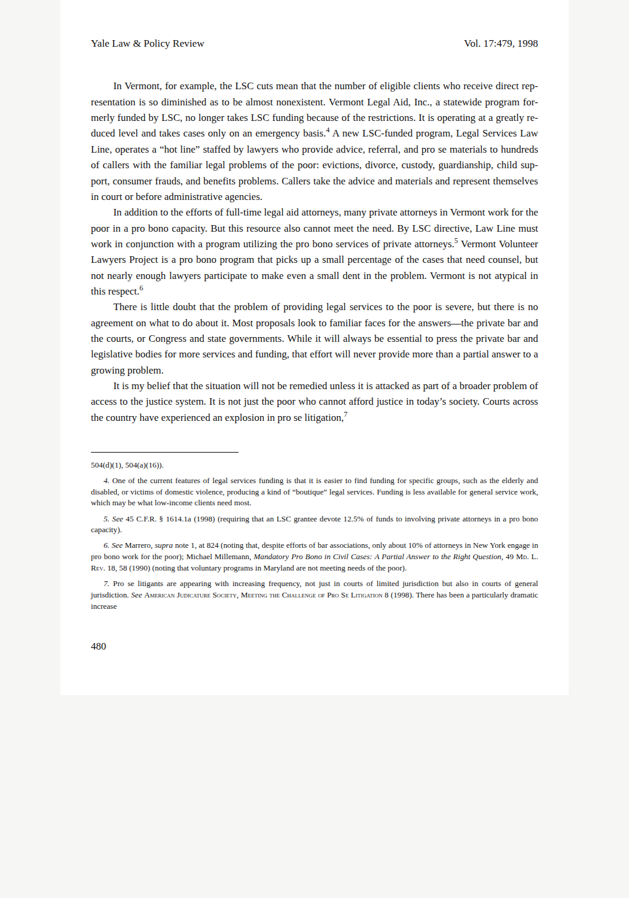Yale Law & Policy Review Vol. 17:479, 1998
In Vermont, for example, the LSC cuts mean that the number of eligible clients who receive direct representation is so diminished as to be almost nonexistent. Vermont Legal Aid, Inc., a statewide program formerly funded by LSC, no longer takes LSC funding because of the restrictions. It is operating at a greatly reduced level and takes cases only on an emergency basis.4 A new LSC-funded program, Legal Services Law Line, operates a “hot line” staffed by lawyers who provide advice, referral, and pro se materials to hundreds of callers with the familiar legal problems of the poor: evictions, divorce, custody, guardianship, child support, consumer frauds, and benefits problems. Callers take the advice and materials and represent themselves in court or before administrative agencies.
In addition to the efforts of full-time legal aid attorneys, many private attorneys in Vermont work for the poor in a pro bono capacity. But this resource also cannot meet the need. By LSC directive, Law Line must work in conjunction with a program utilizing the pro bono services of private attorneys.5 Vermont Volunteer Lawyers Project is a pro bono program that picks up a small percentage of the cases that need counsel, but not nearly enough lawyers participate to make even a small dent in the problem. Vermont is not atypical in this respect.6
There is little doubt that the problem of providing legal services to the poor is severe, but there is no agreement on what to do about it. Most proposals look to familiar faces for the answers—the private bar and the courts, or Congress and state governments. While it will always be essential to press the private bar and legislative bodies for more services and funding, that effort will never provide more than a partial answer to a growing problem.
It is my belief that the situation will not be remedied unless it is attacked as part of a broader problem of access to the justice system. It is not just the poor who cannot afford justice in today’s society. Courts across the country have experienced an explosion in pro se litigation,7
504(d)(1), 504(a)(16)).
4. One of the current features of legal services funding is that it is easier to find funding for specific groups, such as the elderly and disabled, or victims of domestic violence, producing a kind of “boutique” legal services. Funding is less available for general service work, which may be what low-income clients need most.
5. See 45 C.F.R. § 1614.1a (1998) (requiring that an LSC grantee devote 12.5% of funds to involving private attorneys in a pro bono capacity).
6. See Marrero, supra note 1, at 824 (noting that, despite efforts of bar associations, only about 10% of attorneys in New York engage in pro bono work for the poor); Michael Millemann, Mandatory Pro Bono in Civil Cases: A Partial Answer to the Right Question, 49 Md. L. Rev. 18, 58 (1990) (noting that voluntary programs in Maryland are not meeting needs of the poor).
7. Pro se litigants are appearing with increasing frequency, not just in courts of limited jurisdiction but also in courts of general jurisdiction. See American Judicature Society, Meeting the Challenge of Pro Se Litigation 8 (1998). There has been a particularly dramatic increase
480